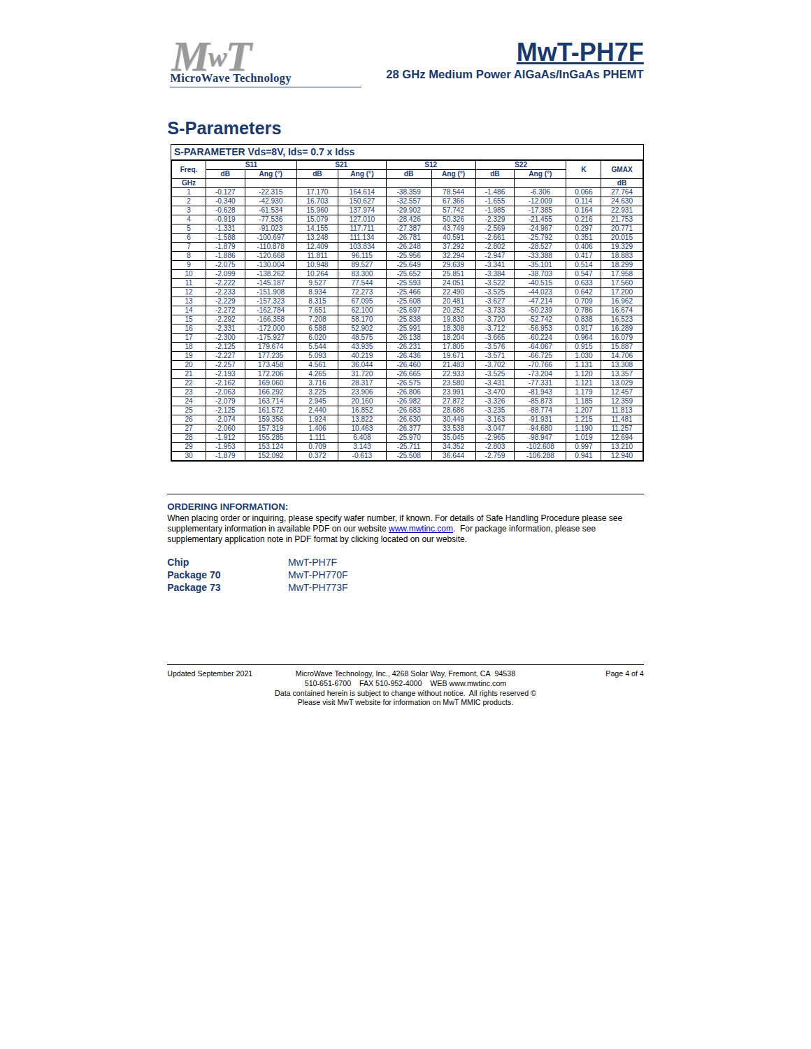Mw T
MicroWave Technology
MwT-PH7F
28 GHz Medium Power AlGaAs/InGaAs PHEMT
S-Parameters
S-PARAMETER Vds=8V, Ids= 0.7 x Idss
| Freq. | S11 | S21 | S12 | S22 | K | GMAX |
| --- | --- | --- | --- | --- | --- | --- |
| dB | Ang (°) | dB | Ang (°) | dB | Ang (°) | dB | Ang (°) |
| GHz | | | | | | | | | | dB |
| 1 | -0.127 | -22.315 | 17.170 | 164.614 | -38.359 | 78.544 | -1.486 | -6.306 | 0.066 | 27.764 |
| 2 | -0.340 | -42.930 | 16.703 | 150.627 | -32.557 | 67.366 | -1.655 | -12.009 | 0.114 | 24.630 |
| 3 | -0.628 | -61.534 | 15.960 | 137.974 | -29.902 | 57.742 | -1.985 | -17.385 | 0.164 | 22.931 |
| 4 | -0.919 | -77.536 | 15.079 | 127.010 | -28.426 | 50.326 | -2.329 | -21.455 | 0.216 | 21.753 |
| 5 | -1.331 | -91.023 | 14.155 | 117.711 | -27.387 | 43.749 | -2.569 | -24.967 | 0.297 | 20.771 |
| 6 | -1.588 | -100.697 | 13.248 | 111.134 | -26.781 | 40.591 | -2.661 | -25.792 | 0.351 | 20.015 |
| 7 | -1.879 | -110.878 | 12.409 | 103.834 | -26.248 | 37.292 | -2.802 | -28.527 | 0.406 | 19.329 |
| 8 | -1.886 | -120.668 | 11.811 | 96.115 | -25.956 | 32.294 | -2.947 | -33.388 | 0.417 | 18.883 |
| 9 | -2.075 | -130.004 | 10.948 | 89.527 | -25.649 | 29.639 | -3.341 | -35.101 | 0.514 | 18.299 |
| 10 | -2.099 | -138.262 | 10.264 | 83.300 | -25.652 | 25.851 | -3.384 | -38.703 | 0.547 | 17.958 |
| 11 | -2.222 | -145.187 | 9.527 | 77.544 | -25.593 | 24.051 | -3.522 | -40.515 | 0.633 | 17.560 |
| 12 | -2.233 | -151.908 | 8.934 | 72.273 | -25.466 | 22.490 | -3.525 | -44.023 | 0.642 | 17.200 |
| 13 | -2.229 | -157.323 | 8.315 | 67.095 | -25.608 | 20.481 | -3.627 | -47.214 | 0.709 | 16.962 |
| 14 | -2.272 | -162.784 | 7.651 | 62.100 | -25.697 | 20.252 | -3.733 | -50.239 | 0.786 | 16.674 |
| 15 | -2.292 | -166.358 | 7.208 | 58.170 | -25.838 | 19.830 | -3.720 | -52.742 | 0.838 | 16.523 |
| 16 | -2.331 | -172.000 | 6.588 | 52.902 | -25.991 | 18.308 | -3.712 | -56.953 | 0.917 | 16.289 |
| 17 | -2.300 | -175.927 | 6.020 | 48.575 | -26.138 | 18.204 | -3.665 | -60.224 | 0.964 | 16.079 |
| 18 | -2.125 | 179.674 | 5.544 | 43.935 | -26.231 | 17.805 | -3.576 | -64.067 | 0.915 | 15.887 |
| 19 | -2.227 | 177.235 | 5.093 | 40.219 | -26.436 | 19.671 | -3.571 | -66.725 | 1.030 | 14.706 |
| 20 | -2.257 | 173.458 | 4.561 | 36.044 | -26.460 | 21.483 | -3.702 | -70.766 | 1.131 | 13.308 |
| 21 | -2.193 | 172.206 | 4.265 | 31.720 | -26.665 | 22.933 | -3.525 | -73.204 | 1.120 | 13.357 |
| 22 | -2.162 | 169.060 | 3.716 | 28.317 | -26.575 | 23.580 | -3.431 | -77.331 | 1.121 | 13.029 |
| 23 | -2.063 | 166.292 | 3.225 | 23.906 | -26.806 | 23.991 | -3.470 | -81.943 | 1.179 | 12.457 |
| 24 | -2.079 | 163.714 | 2.945 | 20.160 | -26.982 | 27.872 | -3.326 | -85.873 | 1.185 | 12.359 |
| 25 | -2.125 | 161.572 | 2.440 | 16.852 | -26.683 | 28.686 | -3.235 | -88.774 | 1.207 | 11.813 |
| 26 | -2.074 | 159.356 | 1.924 | 13.822 | -26.630 | 30.449 | -3.163 | -91.931 | 1.215 | 11.481 |
| 27 | -2.060 | 157.319 | 1.406 | 10.463 | -26.377 | 33.538 | -3.047 | -94.680 | 1.190 | 11.257 |
| 28 | -1.912 | 155.285 | 1.111 | 6.408 | -25.970 | 35.045 | -2.965 | -98.947 | 1.019 | 12.694 |
| 29 | -1.953 | 153.124 | 0.709 | 3.143 | -25.711 | 34.352 | -2.803 | -102.608 | 0.997 | 13.210 |
| 30 | -1.879 | 152.092 | 0.372 | -0.613 | -25.508 | 36.644 | -2.759 | -106.288 | 0.941 | 12.940 |
ORDERING INFORMATION:
When placing order or inquiring, please specify wafer number, if known. For details of Safe Handling Procedure please see supplementary information in available PDF on our website www.mwtinc.com. For package information, please see supplementary application note in PDF format by clicking located on our website.
| Chip | MwT-PH7F |
| Package 70 | MwT-PH770F |
| Package 73 | MwT-PH773F |
Updated September 2021
Page 4 of 4
MicroWave Technology, Inc., 4268 Solar Way, Fremont, CA 94538
510-651-6700 FAX 510-952-4000 WEB www.mwtinc.com
Data contained herein is subject to change without notice. All rights reserved ©
Please visit MwT website for information on MwT MMIC products.